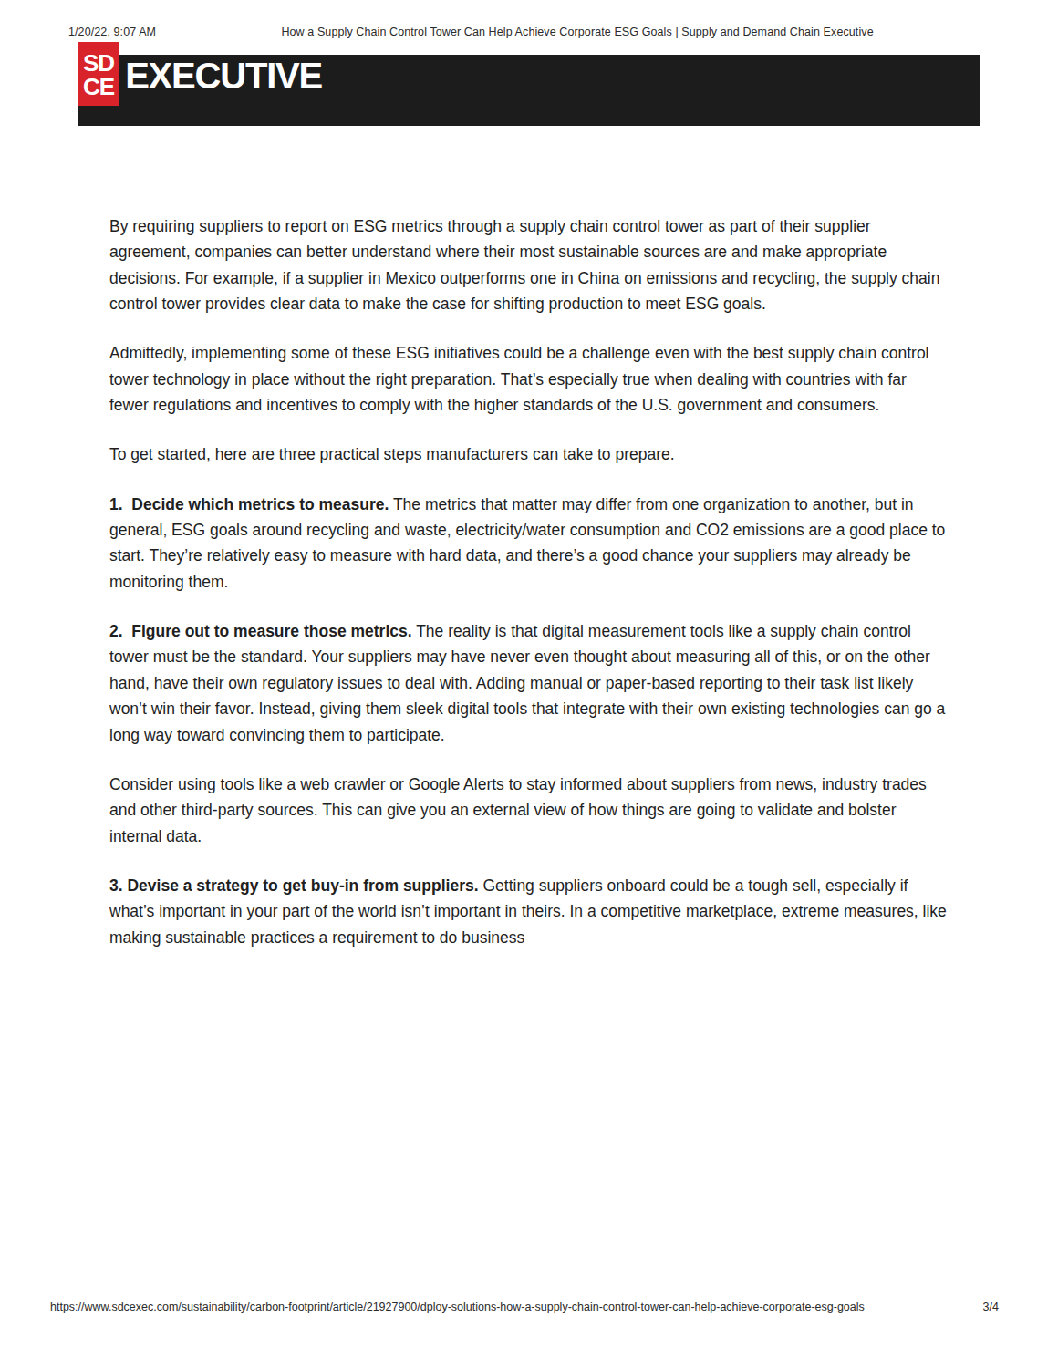1/20/22, 9:07 AM How a Supply Chain Control Tower Can Help Achieve Corporate ESG Goals | Supply and Demand Chain Executive
SD
CE
SUPPLY & DEMAND CHAIN EXECUTIVE
By requiring suppliers to report on ESG metrics through a supply chain control tower as part of their supplier agreement, companies can better understand where their most sustainable sources are and make appropriate decisions. For example, if a supplier in Mexico outperforms one in China on emissions and recycling, the supply chain control tower provides clear data to make the case for shifting production to meet ESG goals.
Admittedly, implementing some of these ESG initiatives could be a challenge even with the best supply chain control tower technology in place without the right preparation. That’s especially true when dealing with countries with far fewer regulations and incentives to comply with the higher standards of the U.S. government and consumers.
To get started, here are three practical steps manufacturers can take to prepare.
1. Decide which metrics to measure. The metrics that matter may differ from one organization to another, but in general, ESG goals around recycling and waste, electricity/water consumption and CO2 emissions are a good place to start. They’re relatively easy to measure with hard data, and there’s a good chance your suppliers may already be monitoring them.
2. Figure out to measure those metrics. The reality is that digital measurement tools like a supply chain control tower must be the standard. Your suppliers may have never even thought about measuring all of this, or on the other hand, have their own regulatory issues to deal with. Adding manual or paper-based reporting to their task list likely won’t win their favor. Instead, giving them sleek digital tools that integrate with their own existing technologies can go a long way toward convincing them to participate.
Consider using tools like a web crawler or Google Alerts to stay informed about suppliers from news, industry trades and other third-party sources. This can give you an external view of how things are going to validate and bolster internal data.
3. Devise a strategy to get buy-in from suppliers. Getting suppliers onboard could be a tough sell, especially if what’s important in your part of the world isn’t important in theirs. In a competitive marketplace, extreme measures, like making sustainable practices a requirement to do business
https://www.sdcexec.com/sustainability/carbon-footprint/article/21927900/dploy-solutions-how-a-supply-chain-control-tower-can-help-achieve-corporate-esg-goals 3/4